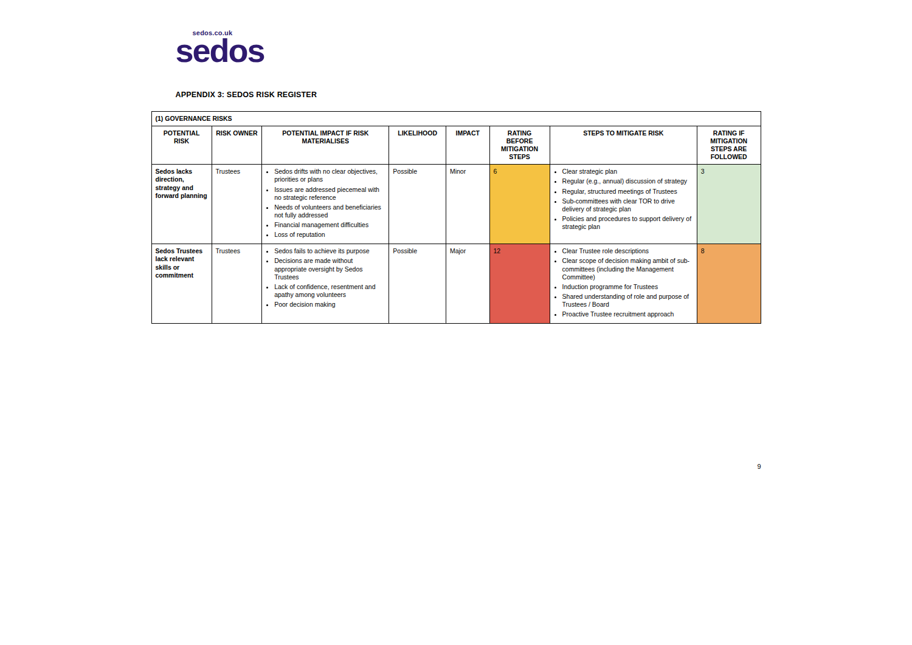sedos.co.uk
sedos
APPENDIX 3: SEDOS RISK REGISTER
| (1) GOVERNANCE RISKS |
| POTENTIAL RISK | RISK OWNER | POTENTIAL IMPACT IF RISK MATERIALISES | LIKELIHOOD | IMPACT | RATING BEFORE MITIGATION STEPS | STEPS TO MITIGATE RISK | RATING IF MITIGATION STEPS ARE FOLLOWED |
| Sedos lacks direction, strategy and forward planning | Trustees | Sedos drifts with no clear objectives, priorities or plans Issues are addressed piecemeal with no strategic reference Needs of volunteers and beneficiaries not fully addressed Financial management difficulties Loss of reputation | Possible | Minor | 6 | Clear strategic plan Regular (e.g., annual) discussion of strategy Regular, structured meetings of Trustees Sub-committees with clear TOR to drive delivery of strategic plan Policies and procedures to support delivery of strategic plan | 3 |
| Sedos Trustees lack relevant skills or commitment | Trustees | Sedos fails to achieve its purpose Decisions are made without appropriate oversight by Sedos Trustees Lack of confidence, resentment and apathy among volunteers Poor decision making | Possible | Major | 12 | Clear Trustee role descriptions Clear scope of decision making ambit of sub-committees (including the Management Committee) Induction programme for Trustees Shared understanding of role and purpose of Trustees / Board Proactive Trustee recruitment approach | 8 |
9